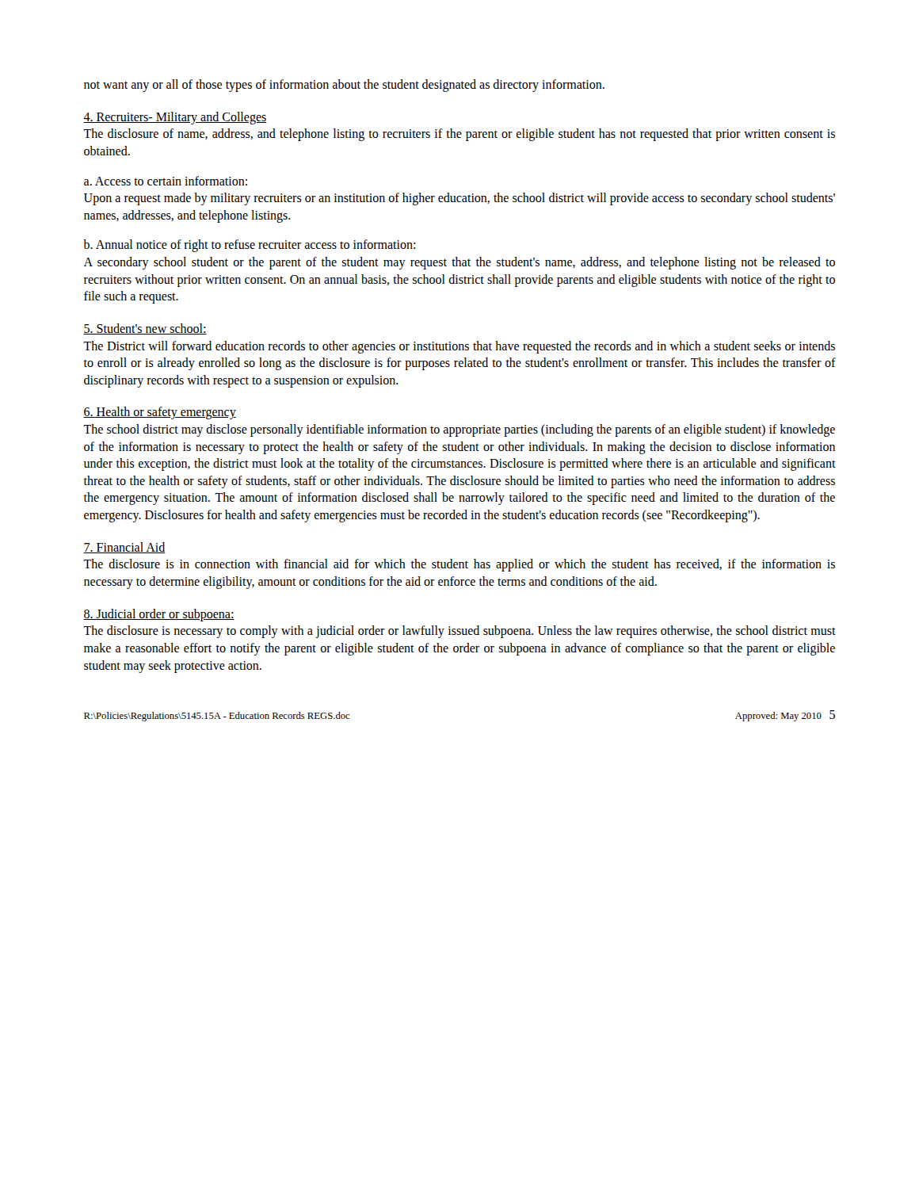not want any or all of those types of information about the student designated as directory information.
4. Recruiters- Military and Colleges
The disclosure of name, address, and telephone listing to recruiters if the parent or eligible student has not requested that prior written consent is obtained.
a. Access to certain information:
Upon a request made by military recruiters or an institution of higher education, the school district will provide access to secondary school students' names, addresses, and telephone listings.
b. Annual notice of right to refuse recruiter access to information:
A secondary school student or the parent of the student may request that the student's name, address, and telephone listing not be released to recruiters without prior written consent. On an annual basis, the school district shall provide parents and eligible students with notice of the right to file such a request.
5. Student's new school:
The District will forward education records to other agencies or institutions that have requested the records and in which a student seeks or intends to enroll or is already enrolled so long as the disclosure is for purposes related to the student's enrollment or transfer. This includes the transfer of disciplinary records with respect to a suspension or expulsion.
6. Health or safety emergency
The school district may disclose personally identifiable information to appropriate parties (including the parents of an eligible student) if knowledge of the information is necessary to protect the health or safety of the student or other individuals. In making the decision to disclose information under this exception, the district must look at the totality of the circumstances. Disclosure is permitted where there is an articulable and significant threat to the health or safety of students, staff or other individuals. The disclosure should be limited to parties who need the information to address the emergency situation. The amount of information disclosed shall be narrowly tailored to the specific need and limited to the duration of the emergency. Disclosures for health and safety emergencies must be recorded in the student's education records (see "Recordkeeping").
7. Financial Aid
The disclosure is in connection with financial aid for which the student has applied or which the student has received, if the information is necessary to determine eligibility, amount or conditions for the aid or enforce the terms and conditions of the aid.
8. Judicial order or subpoena:
The disclosure is necessary to comply with a judicial order or lawfully issued subpoena. Unless the law requires otherwise, the school district must make a reasonable effort to notify the parent or eligible student of the order or subpoena in advance of compliance so that the parent or eligible student may seek protective action.
R:\Policies\Regulations\5145.15A - Education Records REGS.doc Approved: May 20105